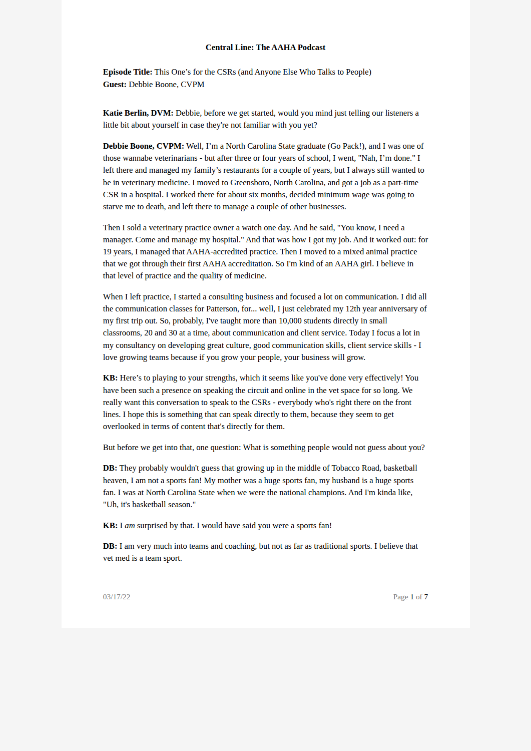Central Line: The AAHA Podcast
Episode Title: This One’s for the CSRs (and Anyone Else Who Talks to People)
Guest: Debbie Boone, CVPM
Katie Berlin, DVM: Debbie, before we get started, would you mind just telling our listeners a little bit about yourself in case they're not familiar with you yet?
Debbie Boone, CVPM: Well, I’m a North Carolina State graduate (Go Pack!), and I was one of those wannabe veterinarians - but after three or four years of school, I went, "Nah, I’m done." I left there and managed my family’s restaurants for a couple of years, but I always still wanted to be in veterinary medicine. I moved to Greensboro, North Carolina, and got a job as a part-time CSR in a hospital. I worked there for about six months, decided minimum wage was going to starve me to death, and left there to manage a couple of other businesses.
Then I sold a veterinary practice owner a watch one day. And he said, "You know, I need a manager. Come and manage my hospital." And that was how I got my job. And it worked out: for 19 years, I managed that AAHA-accredited practice. Then I moved to a mixed animal practice that we got through their first AAHA accreditation. So I'm kind of an AAHA girl. I believe in that level of practice and the quality of medicine.
When I left practice, I started a consulting business and focused a lot on communication. I did all the communication classes for Patterson, for... well, I just celebrated my 12th year anniversary of my first trip out. So, probably, I've taught more than 10,000 students directly in small classrooms, 20 and 30 at a time, about communication and client service. Today I focus a lot in my consultancy on developing great culture, good communication skills, client service skills - I love growing teams because if you grow your people, your business will grow.
KB: Here’s to playing to your strengths, which it seems like you've done very effectively! You have been such a presence on speaking the circuit and online in the vet space for so long. We really want this conversation to speak to the CSRs - everybody who's right there on the front lines. I hope this is something that can speak directly to them, because they seem to get overlooked in terms of content that's directly for them.
But before we get into that, one question: What is something people would not guess about you?
DB: They probably wouldn't guess that growing up in the middle of Tobacco Road, basketball heaven, I am not a sports fan! My mother was a huge sports fan, my husband is a huge sports fan. I was at North Carolina State when we were the national champions. And I'm kinda like, "Uh, it's basketball season."
KB: I am surprised by that. I would have said you were a sports fan!
DB: I am very much into teams and coaching, but not as far as traditional sports. I believe that vet med is a team sport.
03/17/22 Page 1 of 7